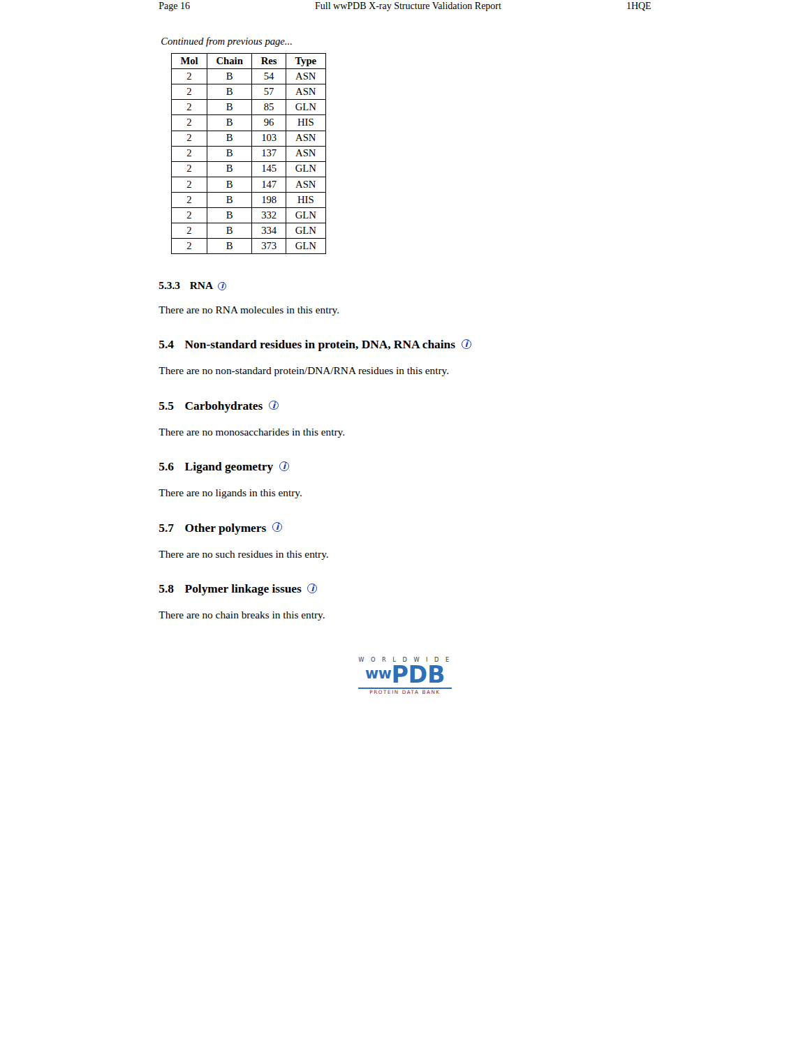Page 16
Full wwPDB X-ray Structure Validation Report
1HQE
Continued from previous page...
| Mol | Chain | Res | Type |
| --- | --- | --- | --- |
| 2 | B | 54 | ASN |
| 2 | B | 57 | ASN |
| 2 | B | 85 | GLN |
| 2 | B | 96 | HIS |
| 2 | B | 103 | ASN |
| 2 | B | 137 | ASN |
| 2 | B | 145 | GLN |
| 2 | B | 147 | ASN |
| 2 | B | 198 | HIS |
| 2 | B | 332 | GLN |
| 2 | B | 334 | GLN |
| 2 | B | 373 | GLN |
5.3.3 RNA i
There are no RNA molecules in this entry.
5.4 Non-standard residues in protein, DNA, RNA chains i
There are no non-standard protein/DNA/RNA residues in this entry.
5.5 Carbohydrates i
There are no monosaccharides in this entry.
5.6 Ligand geometry i
There are no ligands in this entry.
5.7 Other polymers i
There are no such residues in this entry.
5.8 Polymer linkage issues i
There are no chain breaks in this entry.
W O R L D W I D E
ww PDB
PROTEIN DATA BANK